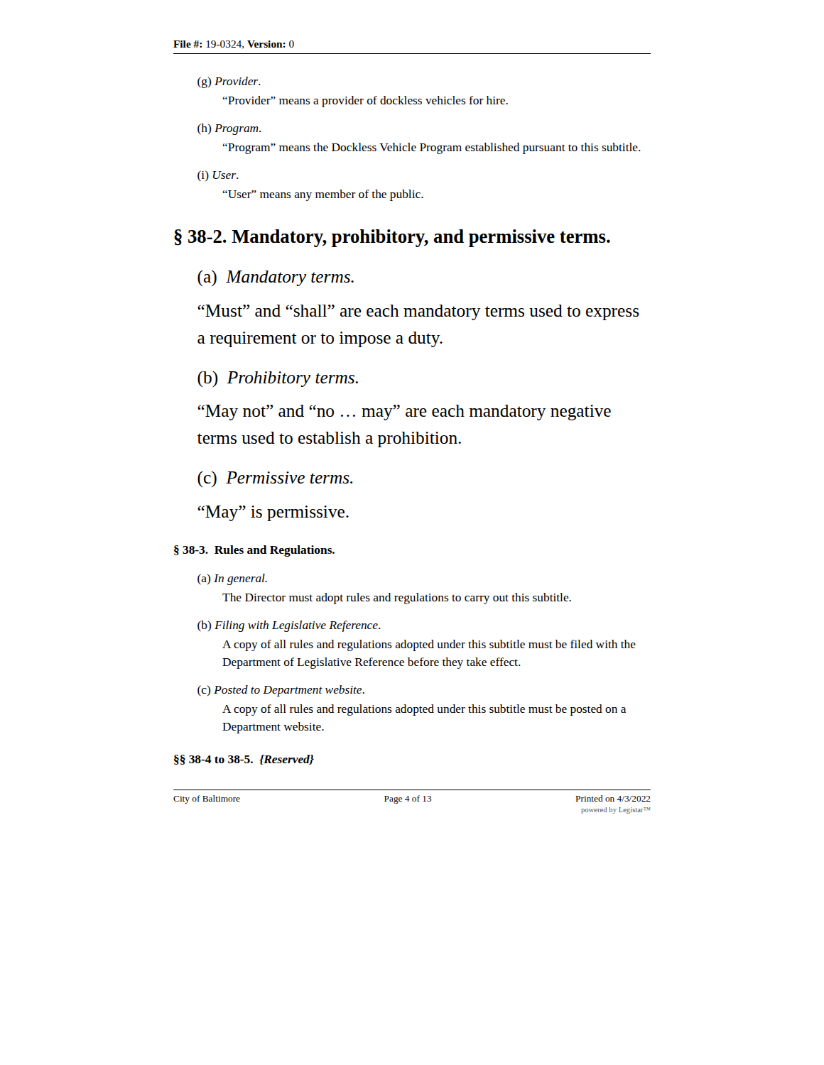File #: 19-0324, Version: 0
(g) Provider.
“Provider” means a provider of dockless vehicles for hire.
(h) Program.
“Program” means the Dockless Vehicle Program established pursuant to this subtitle.
(i) User.
“User” means any member of the public.
§ 38-2. Mandatory, prohibitory, and permissive terms.
(a) Mandatory terms.
“Must” and “shall” are each mandatory terms used to express a requirement or to impose a duty.
(b) Prohibitory terms.
“May not” and “no … may” are each mandatory negative terms used to establish a prohibition.
(c) Permissive terms.
“May” is permissive.
§ 38-3. Rules and Regulations.
(a) In general.
The Director must adopt rules and regulations to carry out this subtitle.
(b) Filing with Legislative Reference.
A copy of all rules and regulations adopted under this subtitle must be filed with the Department of Legislative Reference before they take effect.
(c) Posted to Department website.
A copy of all rules and regulations adopted under this subtitle must be posted on a Department website.
§§ 38-4 to 38-5. {Reserved}
City of Baltimore
Page 4 of 13
Printed on 4/3/2022
powered by Legistar™